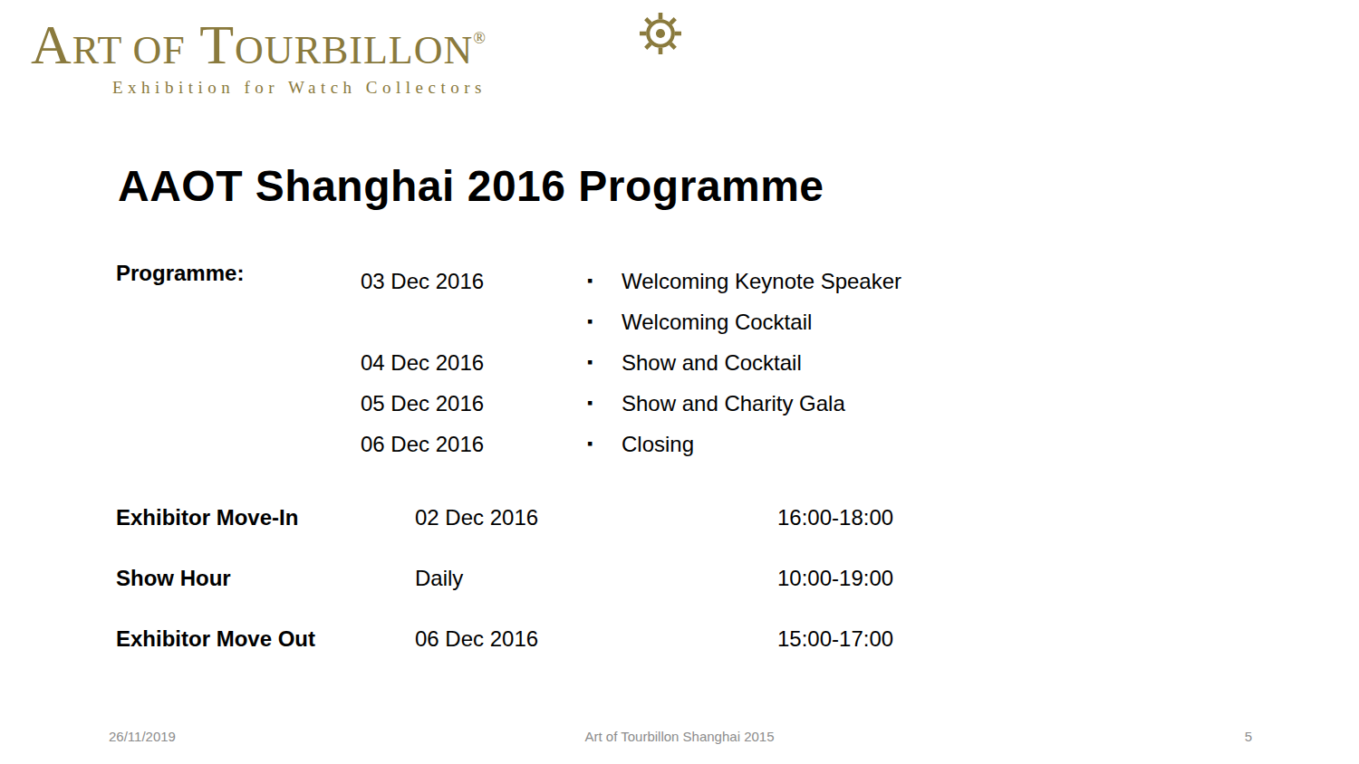ART OF TOURBILLON®
Exhibition for Watch Collectors
AAOT Shanghai 2016 Programme
Programme:
03 Dec 2016
00 Dec 0000
04 Dec 2016
05 Dec 2016
06 Dec 2016
Welcoming Keynote Speaker
Welcoming Cocktail
Show and Cocktail
Show and Charity Gala
Closing
Exhibitor Move-In 02 Dec 2016 16:00-18:00
Show Hour Daily 10:00-19:00
Exhibitor Move Out 06 Dec 2016 15:00-17:00
26/11/2019
Art of Tourbillon Shanghai 2015
5